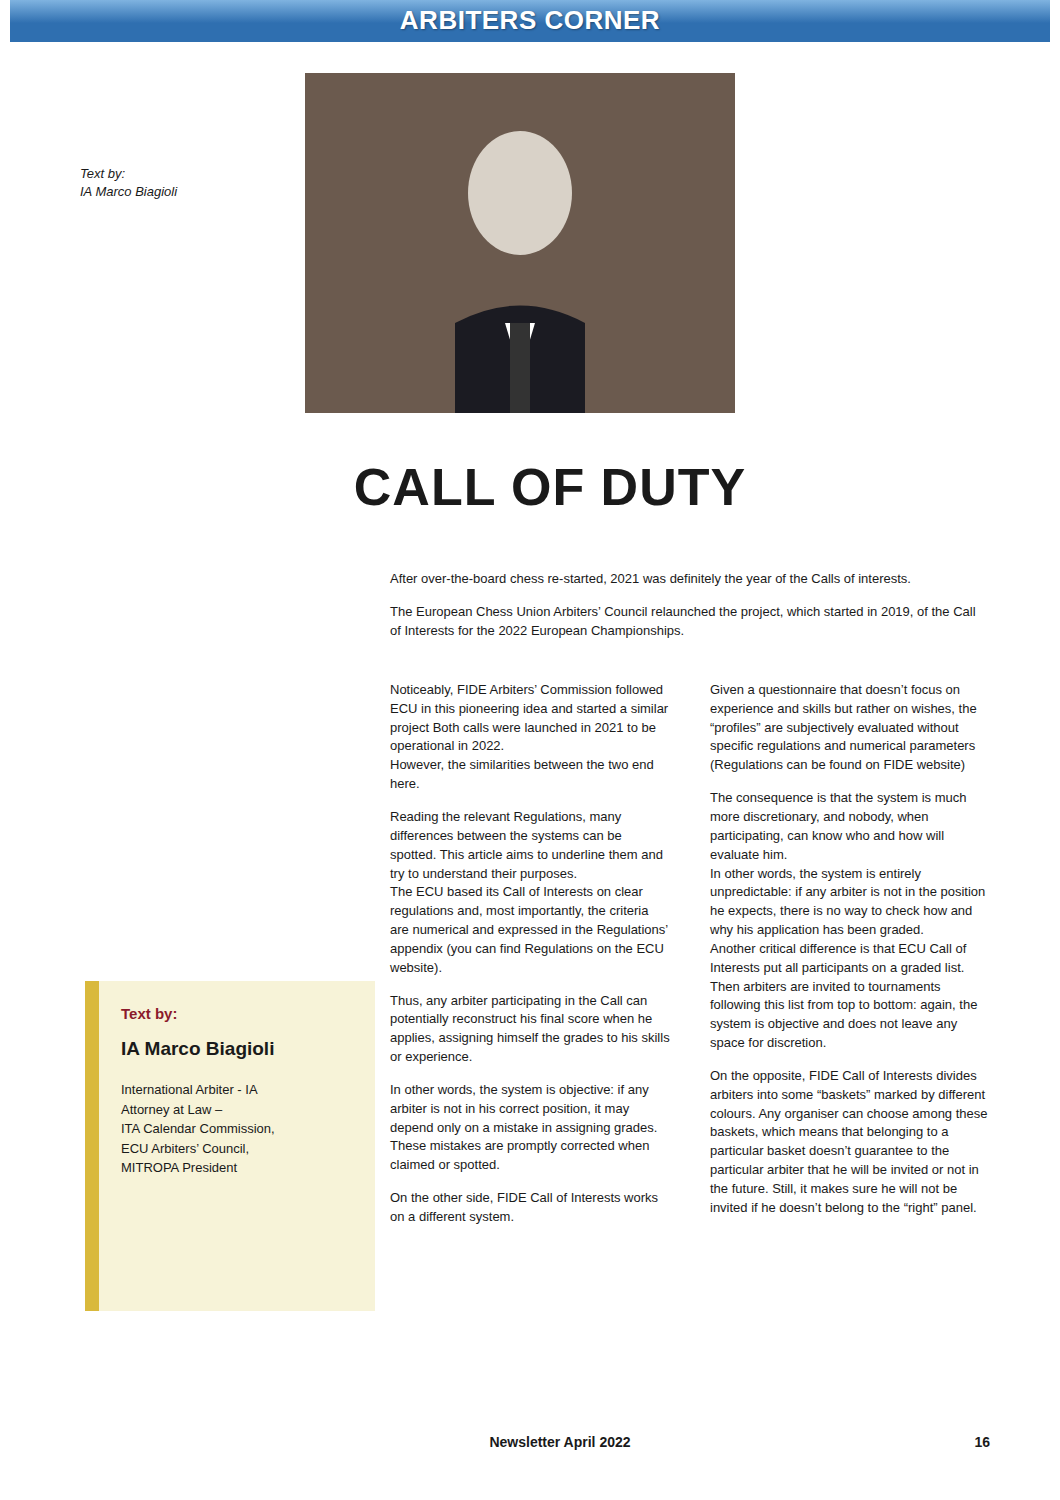ARBITERS CORNER
Text by:
IA Marco Biagioli
CALL OF DUTY
After over-the-board chess re-started, 2021 was definitely the year of the Calls of interests.
The European Chess Union Arbiters’ Council relaunched the project, which started in 2019, of the Call of Interests for the 2022 European Championships.
Text by:
IA Marco Biagioli
International Arbiter - IA
Attorney at Law –
ITA Calendar Commission,
ECU Arbiters’ Council,
MITROPA President
Noticeably, FIDE Arbiters’ Commission followed ECU in this pioneering idea and started a similar project Both calls were launched in 2021 to be operational in 2022.
However, the similarities between the two end here.
Reading the relevant Regulations, many differences between the systems can be spotted. This article aims to underline them and try to understand their purposes.
The ECU based its Call of Interests on clear regulations and, most importantly, the criteria are numerical and expressed in the Regulations’ appendix (you can find Regulations on the ECU website).
Thus, any arbiter participating in the Call can potentially reconstruct his final score when he applies, assigning himself the grades to his skills or experience.
In other words, the system is objective: if any arbiter is not in his correct position, it may depend only on a mistake in assigning grades. These mistakes are promptly corrected when claimed or spotted.
On the other side, FIDE Call of Interests works on a different system.
Given a questionnaire that doesn’t focus on experience and skills but rather on wishes, the “profiles” are subjectively evaluated without specific regulations and numerical parameters (Regulations can be found on FIDE website)
The consequence is that the system is much more discretionary, and nobody, when participating, can know who and how will evaluate him.
In other words, the system is entirely unpredictable: if any arbiter is not in the position he expects, there is no way to check how and why his application has been graded.
Another critical difference is that ECU Call of Interests put all participants on a graded list. Then arbiters are invited to tournaments following this list from top to bottom: again, the system is objective and does not leave any space for discretion.
On the opposite, FIDE Call of Interests divides arbiters into some “baskets” marked by different colours. Any organiser can choose among these baskets, which means that belonging to a particular basket doesn’t guarantee to the particular arbiter that he will be invited or not in the future. Still, it makes sure he will not be invited if he doesn’t belong to the “right” panel.
Newsletter April 2022
16